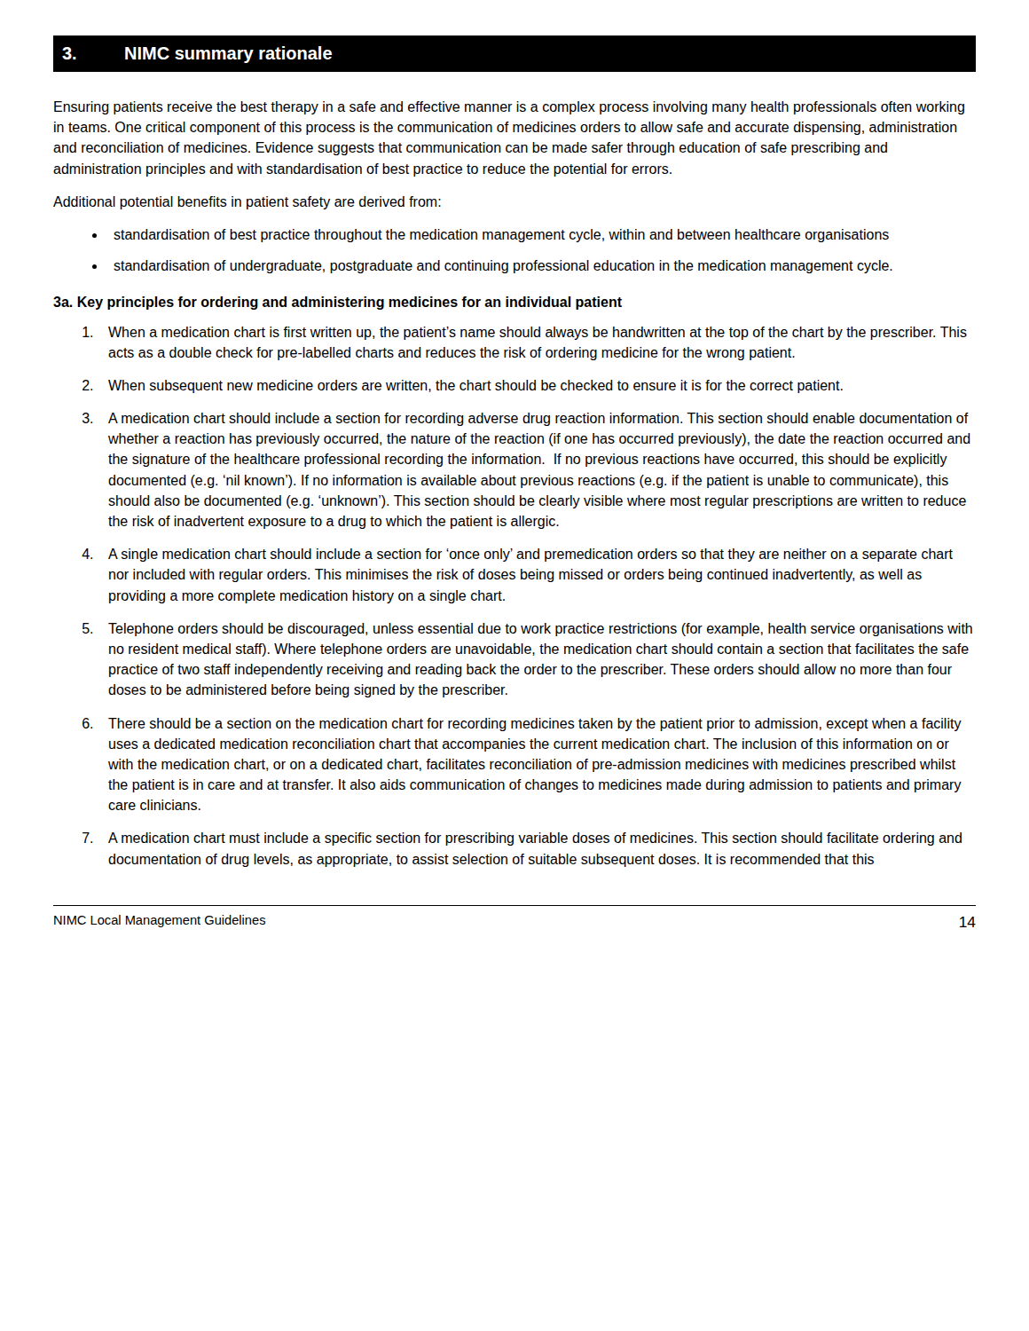3. NIMC summary rationale
Ensuring patients receive the best therapy in a safe and effective manner is a complex process involving many health professionals often working in teams. One critical component of this process is the communication of medicines orders to allow safe and accurate dispensing, administration and reconciliation of medicines. Evidence suggests that communication can be made safer through education of safe prescribing and administration principles and with standardisation of best practice to reduce the potential for errors.
Additional potential benefits in patient safety are derived from:
standardisation of best practice throughout the medication management cycle, within and between healthcare organisations
standardisation of undergraduate, postgraduate and continuing professional education in the medication management cycle.
3a. Key principles for ordering and administering medicines for an individual patient
When a medication chart is first written up, the patient’s name should always be handwritten at the top of the chart by the prescriber. This acts as a double check for pre-labelled charts and reduces the risk of ordering medicine for the wrong patient.
When subsequent new medicine orders are written, the chart should be checked to ensure it is for the correct patient.
A medication chart should include a section for recording adverse drug reaction information. This section should enable documentation of whether a reaction has previously occurred, the nature of the reaction (if one has occurred previously), the date the reaction occurred and the signature of the healthcare professional recording the information. If no previous reactions have occurred, this should be explicitly documented (e.g. ‘nil known’). If no information is available about previous reactions (e.g. if the patient is unable to communicate), this should also be documented (e.g. ‘unknown’). This section should be clearly visible where most regular prescriptions are written to reduce the risk of inadvertent exposure to a drug to which the patient is allergic.
A single medication chart should include a section for ‘once only’ and premedication orders so that they are neither on a separate chart nor included with regular orders. This minimises the risk of doses being missed or orders being continued inadvertently, as well as providing a more complete medication history on a single chart.
Telephone orders should be discouraged, unless essential due to work practice restrictions (for example, health service organisations with no resident medical staff). Where telephone orders are unavoidable, the medication chart should contain a section that facilitates the safe practice of two staff independently receiving and reading back the order to the prescriber. These orders should allow no more than four doses to be administered before being signed by the prescriber.
There should be a section on the medication chart for recording medicines taken by the patient prior to admission, except when a facility uses a dedicated medication reconciliation chart that accompanies the current medication chart. The inclusion of this information on or with the medication chart, or on a dedicated chart, facilitates reconciliation of pre-admission medicines with medicines prescribed whilst the patient is in care and at transfer. It also aids communication of changes to medicines made during admission to patients and primary care clinicians.
A medication chart must include a specific section for prescribing variable doses of medicines. This section should facilitate ordering and documentation of drug levels, as appropriate, to assist selection of suitable subsequent doses. It is recommended that this
NIMC Local Management Guidelines 14